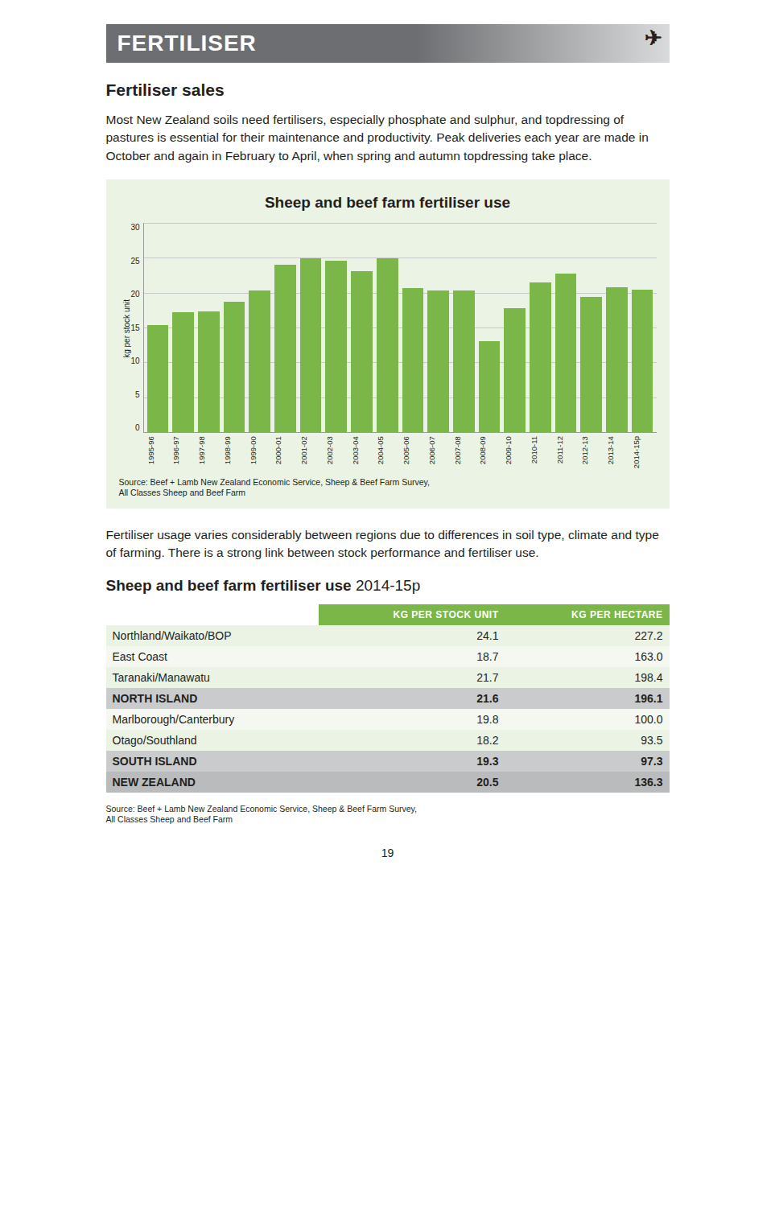FERTILISER ✈
Fertiliser sales
Most New Zealand soils need fertilisers, especially phosphate and sulphur, and topdressing of pastures is essential for their maintenance and productivity. Peak deliveries each year are made in October and again in February to April, when spring and autumn topdressing take place.
Sheep and beef farm fertiliser use
kg per stock unit
30 25 20 15 10 5 0
1995-96 1996-97 1997-98 1998-99 1999-00 2000-01 2001-02 2002-03 2003-04 2004-05 2005-06 2006-07 2007-08 2008-09 2009-10 2010-11 2011-12 2012-13 2013-14 2014-15p
Source: Beef + Lamb New Zealand Economic Service, Sheep & Beef Farm Survey,
All Classes Sheep and Beef Farm
Fertiliser usage varies considerably between regions due to differences in soil type, climate and type of farming. There is a strong link between stock performance and fertiliser use.
Sheep and beef farm fertiliser use 2014-15p
| | KG PER STOCK UNIT | KG PER HECTARE |
| --- | --- | --- |
| Northland/Waikato/BOP | 24.1 | 227.2 |
| East Coast | 18.7 | 163.0 |
| Taranaki/Manawatu | 21.7 | 198.4 |
| NORTH ISLAND | 21.6 | 196.1 |
| Marlborough/Canterbury | 19.8 | 100.0 |
| Otago/Southland | 18.2 | 93.5 |
| SOUTH ISLAND | 19.3 | 97.3 |
| NEW ZEALAND | 20.5 | 136.3 |
Source: Beef + Lamb New Zealand Economic Service, Sheep & Beef Farm Survey,
All Classes Sheep and Beef Farm
19